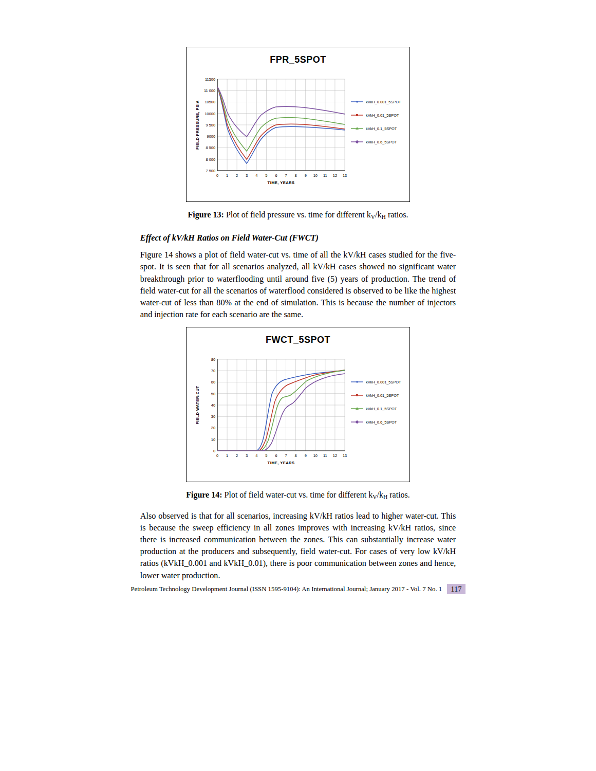FPR_5SPOT
7 500 8 000 8 500 9000 9 500 10000 10500 11 000 11500 0 1 2 3 4 5 6 7 8 9 10 11 12 13 TIME, YEARS FIELD PRESSURE, PSIA kVkH_0.001_5SPOT kVkH_0.01_5SPOT kVkH_0.1_5SPOT kVkH_0.6_5SPOT
Figure 13: Plot of field pressure vs. time for different kV/kH ratios.
Effect of kV/kH Ratios on Field Water-Cut (FWCT)
Figure 14 shows a plot of field water-cut vs. time of all the kV/kH cases studied for the five-spot. It is seen that for all scenarios analyzed, all kV/kH cases showed no significant water breakthrough prior to waterflooding until around five (5) years of production. The trend of field water-cut for all the scenarios of waterflood considered is observed to be like the highest water-cut of less than 80% at the end of simulation. This is because the number of injectors and injection rate for each scenario are the same.
FWCT_5SPOT
0 10 20 30 40 50 60 70 80 0 1 2 3 4 5 6 7 8 9 10 11 12 13 TIME, YEARS FIELD WATER-CUT kVkH_0.001_5SPOT kVkH_0.01_5SPOT kVkH_0.1_5SPOT kVkH_0.6_5SPOT
Figure 14: Plot of field water-cut vs. time for different kV/kH ratios.
Also observed is that for all scenarios, increasing kV/kH ratios lead to higher water-cut. This is because the sweep efficiency in all zones improves with increasing kV/kH ratios, since there is increased communication between the zones. This can substantially increase water production at the producers and subsequently, field water-cut. For cases of very low kV/kH ratios (kVkH_0.001 and kVkH_0.01), there is poor communication between zones and hence, lower water production.
Petroleum Technology Development Journal (ISSN 1595-9104): An International Journal; January 2017 - Vol. 7 No. 1 117